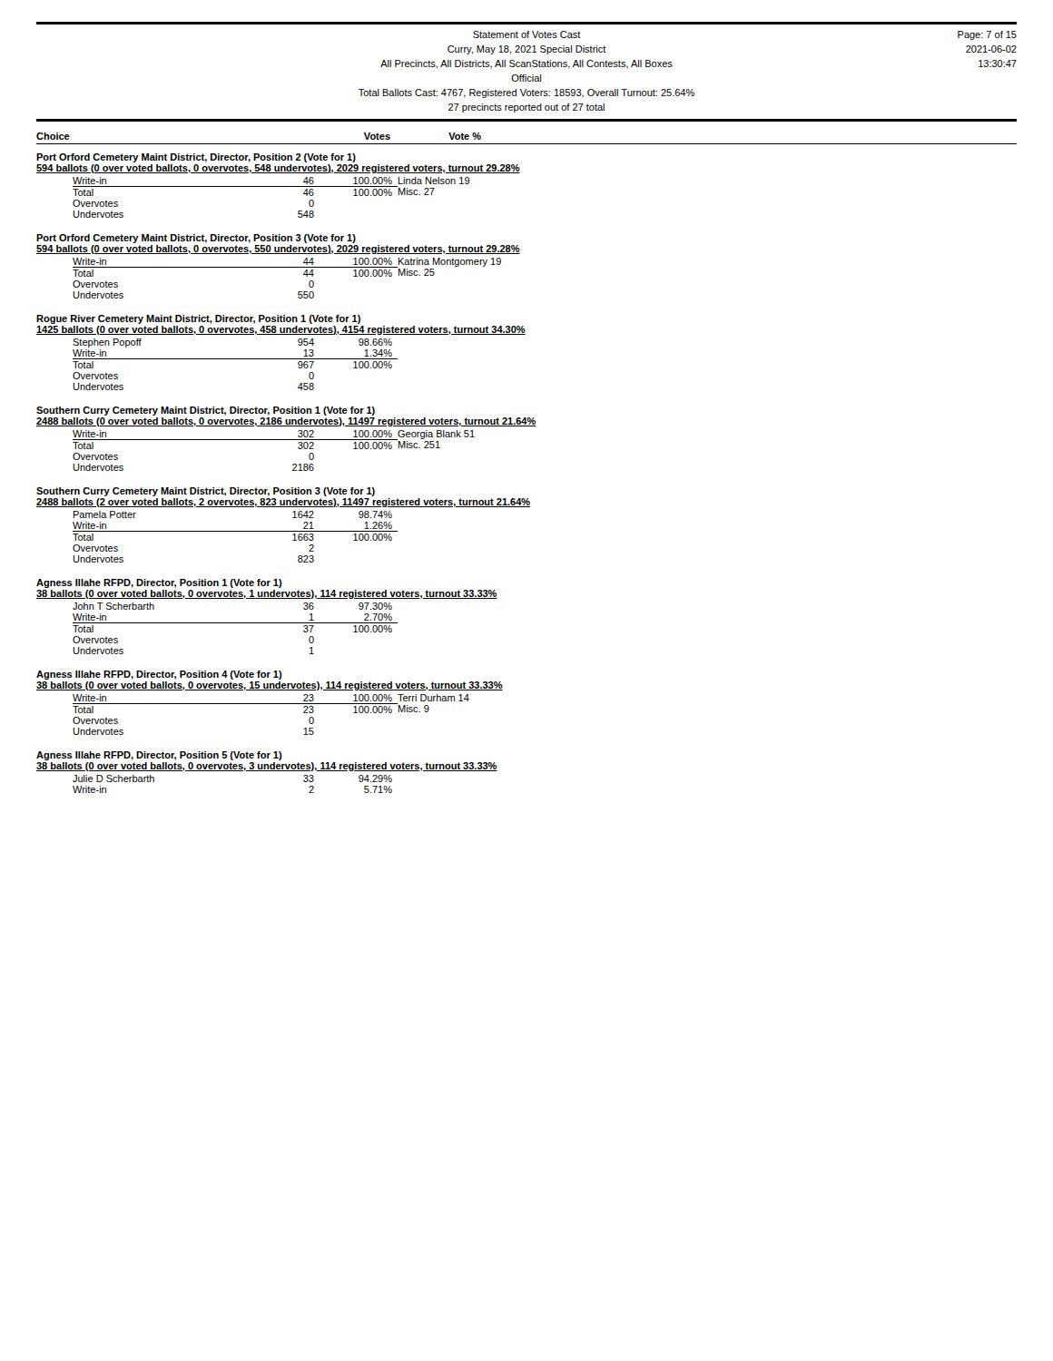Page: 7 of 15
2021-06-02
13:30:47
Statement of Votes Cast
Curry, May 18, 2021 Special District
All Precincts, All Districts, All ScanStations, All Contests, All Boxes
Official
Total Ballots Cast: 4767, Registered Voters: 18593, Overall Turnout: 25.64%
27 precincts reported out of 27 total
Choice
Votes
Vote %
Port Orford Cemetery Maint District, Director, Position 2 (Vote for 1)
594 ballots (0 over voted ballots, 0 overvotes, 548 undervotes), 2029 registered voters, turnout 29.28%
| Write-in | 46 | 100.00% | Linda Nelson 19 |
| Total | 46 | 100.00% | Misc. 27 |
| Overvotes | 0 | | |
| Undervotes | 548 | | |
Port Orford Cemetery Maint District, Director, Position 3 (Vote for 1)
594 ballots (0 over voted ballots, 0 overvotes, 550 undervotes), 2029 registered voters, turnout 29.28%
| Write-in | 44 | 100.00% | Katrina Montgomery 19 |
| Total | 44 | 100.00% | Misc. 25 |
| Overvotes | 0 | | |
| Undervotes | 550 | | |
Rogue River Cemetery Maint District, Director, Position 1 (Vote for 1)
1425 ballots (0 over voted ballots, 0 overvotes, 458 undervotes), 4154 registered voters, turnout 34.30%
| Stephen Popoff | 954 | 98.66% |
| Write-in | 13 | 1.34% |
| Total | 967 | 100.00% |
| Overvotes | 0 | |
| Undervotes | 458 | |
Southern Curry Cemetery Maint District, Director, Position 1 (Vote for 1)
2488 ballots (0 over voted ballots, 0 overvotes, 2186 undervotes), 11497 registered voters, turnout 21.64%
| Write-in | 302 | 100.00% | Georgia Blank 51 |
| Total | 302 | 100.00% | Misc. 251 |
| Overvotes | 0 | | |
| Undervotes | 2186 | | |
Southern Curry Cemetery Maint District, Director, Position 3 (Vote for 1)
2488 ballots (2 over voted ballots, 2 overvotes, 823 undervotes), 11497 registered voters, turnout 21.64%
| Pamela Potter | 1642 | 98.74% |
| Write-in | 21 | 1.26% |
| Total | 1663 | 100.00% |
| Overvotes | 2 | |
| Undervotes | 823 | |
Agness Illahe RFPD, Director, Position 1 (Vote for 1)
38 ballots (0 over voted ballots, 0 overvotes, 1 undervotes), 114 registered voters, turnout 33.33%
| John T Scherbarth | 36 | 97.30% |
| Write-in | 1 | 2.70% |
| Total | 37 | 100.00% |
| Overvotes | 0 | |
| Undervotes | 1 | |
Agness Illahe RFPD, Director, Position 4 (Vote for 1)
38 ballots (0 over voted ballots, 0 overvotes, 15 undervotes), 114 registered voters, turnout 33.33%
| Write-in | 23 | 100.00% | Terri Durham 14 |
| Total | 23 | 100.00% | Misc. 9 |
| Overvotes | 0 | | |
| Undervotes | 15 | | |
Agness Illahe RFPD, Director, Position 5 (Vote for 1)
38 ballots (0 over voted ballots, 0 overvotes, 3 undervotes), 114 registered voters, turnout 33.33%
| Julie D Scherbarth | 33 | 94.29% |
| Write-in | 2 | 5.71% |